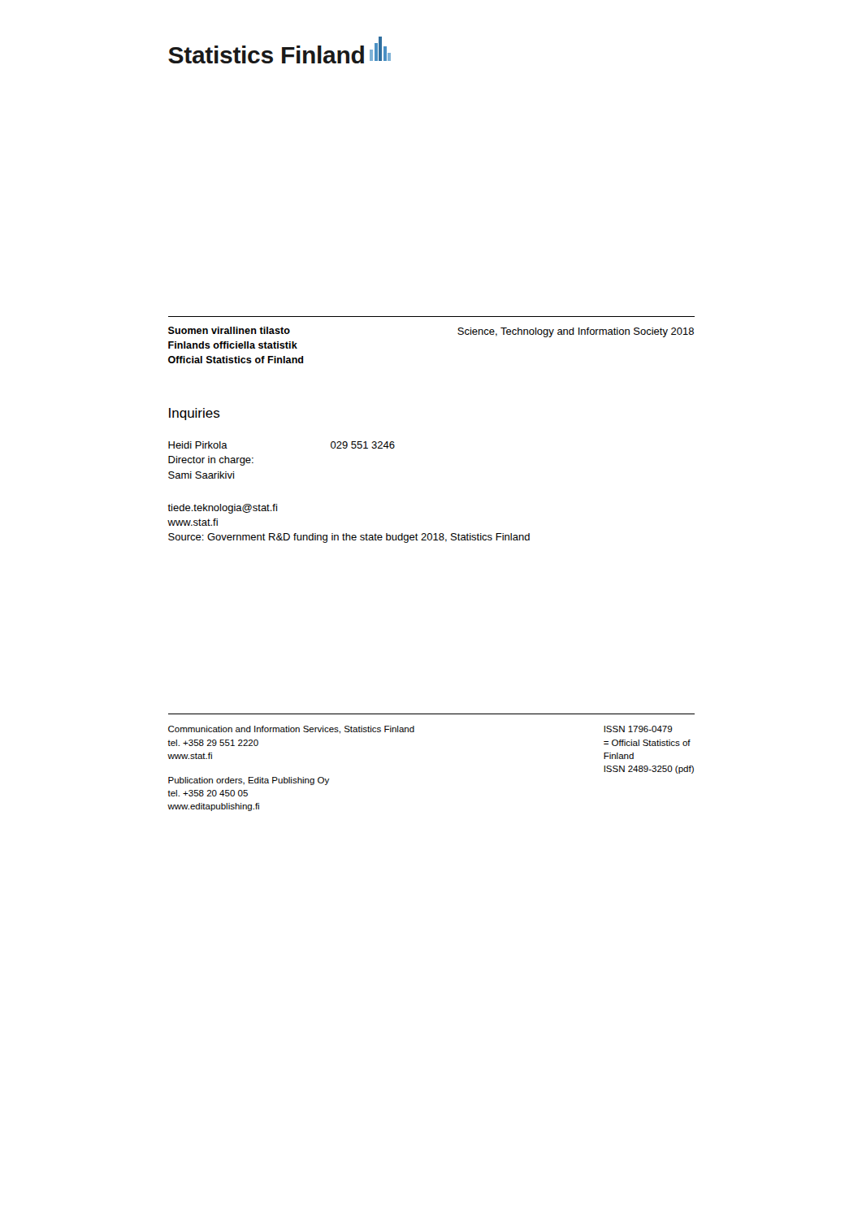Statistics Finland
Suomen virallinen tilasto
Finlands officiella statistik
Official Statistics of Finland
Science, Technology and Information Society 2018
Inquiries
| Heidi Pirkola | 029 551 3246 |
| Director in charge: | |
| Sami Saarikivi | |
tiede.teknologia@stat.fi
www.stat.fi
Source: Government R&D funding in the state budget 2018, Statistics Finland
Communication and Information Services, Statistics Finland
tel. +358 29 551 2220
www.stat.fi
Publication orders, Edita Publishing Oy
tel. +358 20 450 05
www.editapublishing.fi
ISSN 1796-0479
= Official Statistics of
Finland
ISSN 2489-3250 (pdf)